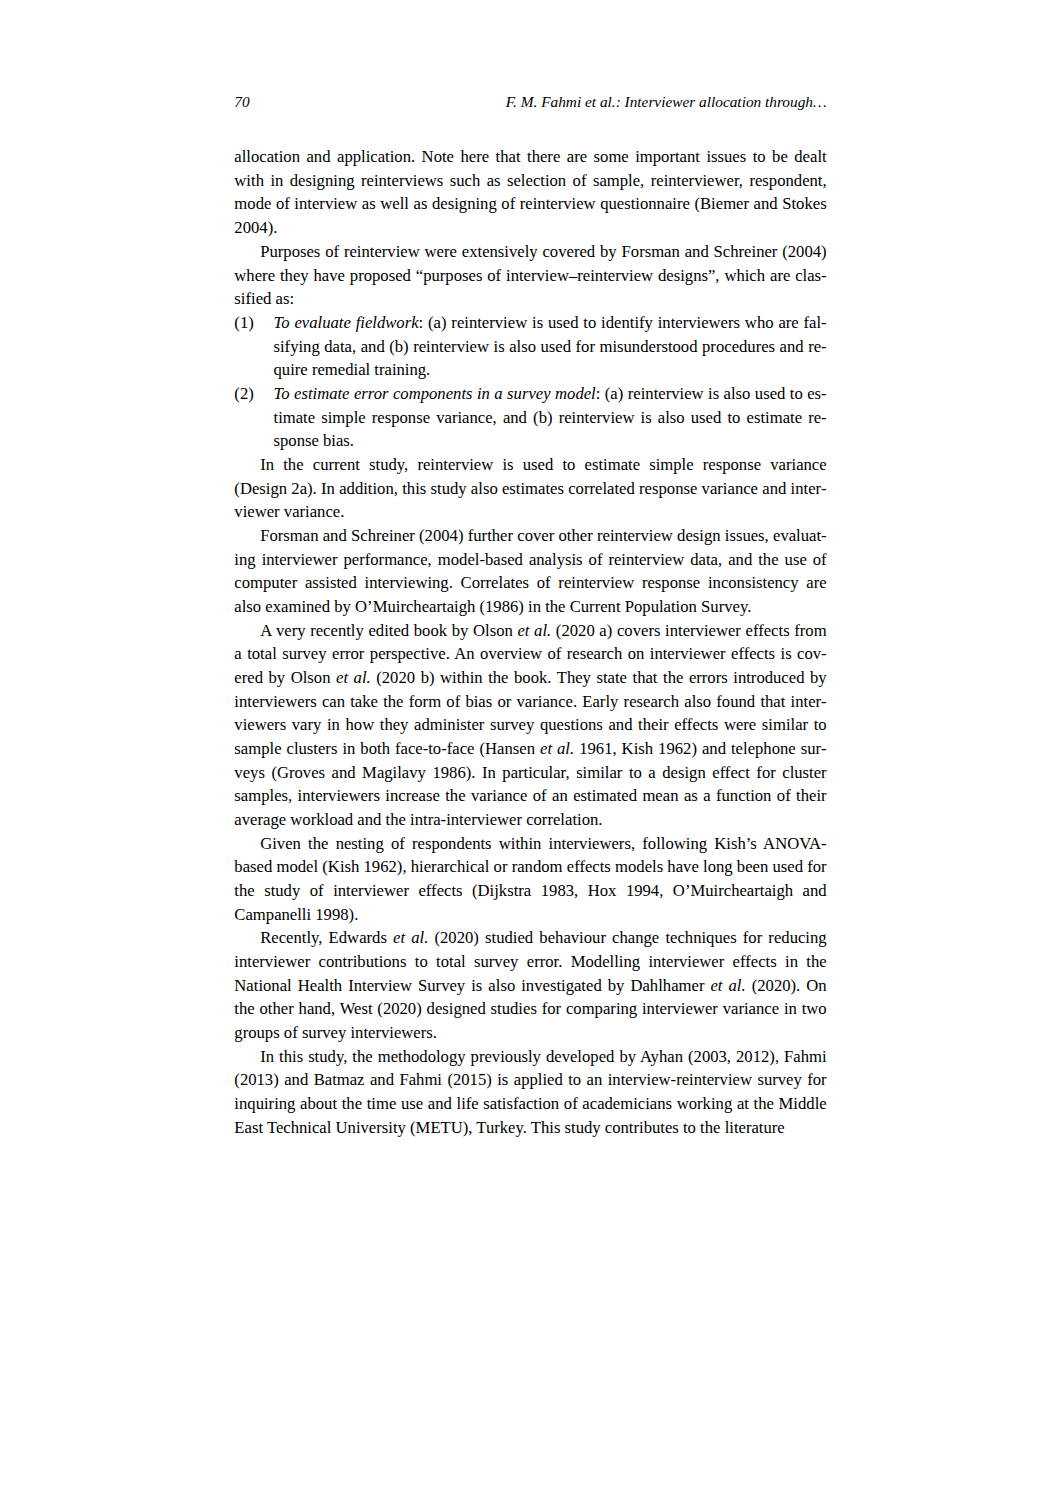70 F. M. Fahmi et al.: Interviewer allocation through…
allocation and application. Note here that there are some important issues to be dealt with in designing reinterviews such as selection of sample, reinterviewer, respondent, mode of interview as well as designing of reinterview questionnaire (Biemer and Stokes 2004).
Purposes of reinterview were extensively covered by Forsman and Schreiner (2004) where they have proposed “purposes of interview–reinterview designs”, which are classified as:
(1) To evaluate fieldwork: (a) reinterview is used to identify interviewers who are falsifying data, and (b) reinterview is also used for misunderstood procedures and require remedial training.
(2) To estimate error components in a survey model: (a) reinterview is also used to estimate simple response variance, and (b) reinterview is also used to estimate response bias.
In the current study, reinterview is used to estimate simple response variance (Design 2a). In addition, this study also estimates correlated response variance and interviewer variance.
Forsman and Schreiner (2004) further cover other reinterview design issues, evaluating interviewer performance, model-based analysis of reinterview data, and the use of computer assisted interviewing. Correlates of reinterview response inconsistency are also examined by O’Muircheartaigh (1986) in the Current Population Survey.
A very recently edited book by Olson et al. (2020 a) covers interviewer effects from a total survey error perspective. An overview of research on interviewer effects is covered by Olson et al. (2020 b) within the book. They state that the errors introduced by interviewers can take the form of bias or variance. Early research also found that interviewers vary in how they administer survey questions and their effects were similar to sample clusters in both face-to-face (Hansen et al. 1961, Kish 1962) and telephone surveys (Groves and Magilavy 1986). In particular, similar to a design effect for cluster samples, interviewers increase the variance of an estimated mean as a function of their average workload and the intra-interviewer correlation.
Given the nesting of respondents within interviewers, following Kish’s ANOVA-based model (Kish 1962), hierarchical or random effects models have long been used for the study of interviewer effects (Dijkstra 1983, Hox 1994, O’Muircheartaigh and Campanelli 1998).
Recently, Edwards et al. (2020) studied behaviour change techniques for reducing interviewer contributions to total survey error. Modelling interviewer effects in the National Health Interview Survey is also investigated by Dahlhamer et al. (2020). On the other hand, West (2020) designed studies for comparing interviewer variance in two groups of survey interviewers.
In this study, the methodology previously developed by Ayhan (2003, 2012), Fahmi (2013) and Batmaz and Fahmi (2015) is applied to an interview-reinterview survey for inquiring about the time use and life satisfaction of academicians working at the Middle East Technical University (METU), Turkey. This study contributes to the literature